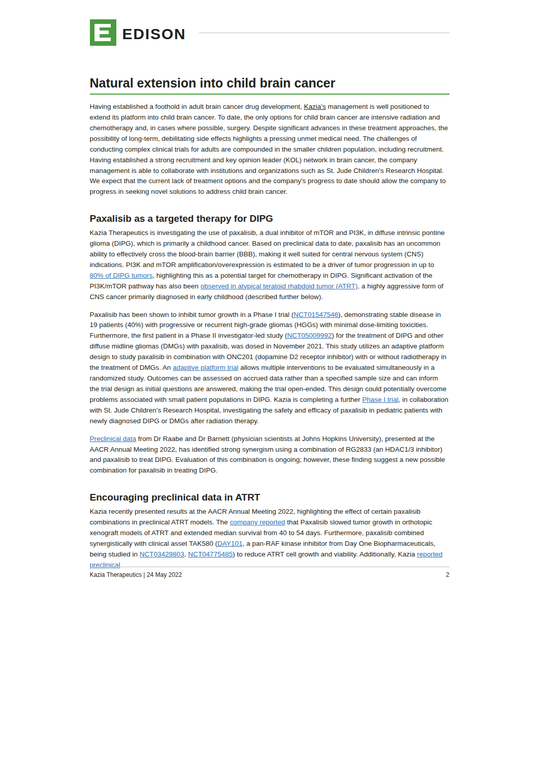EDISON
Natural extension into child brain cancer
Having established a foothold in adult brain cancer drug development, Kazia's management is well positioned to extend its platform into child brain cancer. To date, the only options for child brain cancer are intensive radiation and chemotherapy and, in cases where possible, surgery. Despite significant advances in these treatment approaches, the possibility of long-term, debilitating side effects highlights a pressing unmet medical need. The challenges of conducting complex clinical trials for adults are compounded in the smaller children population, including recruitment. Having established a strong recruitment and key opinion leader (KOL) network in brain cancer, the company management is able to collaborate with institutions and organizations such as St. Jude Children's Research Hospital. We expect that the current lack of treatment options and the company's progress to date should allow the company to progress in seeking novel solutions to address child brain cancer.
Paxalisib as a targeted therapy for DIPG
Kazia Therapeutics is investigating the use of paxalisib, a dual inhibitor of mTOR and PI3K, in diffuse intrinsic pontine glioma (DIPG), which is primarily a childhood cancer. Based on preclinical data to date, paxalisib has an uncommon ability to effectively cross the blood-brain barrier (BBB), making it well suited for central nervous system (CNS) indications. PI3K and mTOR amplification/overexpression is estimated to be a driver of tumor progression in up to 80% of DIPG tumors, highlighting this as a potential target for chemotherapy in DIPG. Significant activation of the PI3K/mTOR pathway has also been observed in atypical teratoid rhabdoid tumor (ATRT), a highly aggressive form of CNS cancer primarily diagnosed in early childhood (described further below).
Paxalisib has been shown to inhibit tumor growth in a Phase I trial (NCT01547546), demonstrating stable disease in 19 patients (40%) with progressive or recurrent high-grade gliomas (HGGs) with minimal dose-limiting toxicities. Furthermore, the first patient in a Phase II investigator-led study (NCT05009992) for the treatment of DIPG and other diffuse midline gliomas (DMGs) with paxalisib, was dosed in November 2021. This study utilizes an adaptive platform design to study paxalisib in combination with ONC201 (dopamine D2 receptor inhibitor) with or without radiotherapy in the treatment of DMGs. An adaptive platform trial allows multiple interventions to be evaluated simultaneously in a randomized study. Outcomes can be assessed on accrued data rather than a specified sample size and can inform the trial design as initial questions are answered, making the trial open-ended. This design could potentially overcome problems associated with small patient populations in DIPG. Kazia is completing a further Phase I trial, in collaboration with St. Jude Children's Research Hospital, investigating the safety and efficacy of paxalisib in pediatric patients with newly diagnosed DIPG or DMGs after radiation therapy.
Preclinical data from Dr Raabe and Dr Barnett (physician scientists at Johns Hopkins University), presented at the AACR Annual Meeting 2022, has identified strong synergism using a combination of RG2833 (an HDAC1/3 inhibitor) and paxalisib to treat DIPG. Evaluation of this combination is ongoing; however, these finding suggest a new possible combination for paxalisib in treating DIPG.
Encouraging preclinical data in ATRT
Kazia recently presented results at the AACR Annual Meeting 2022, highlighting the effect of certain paxalisib combinations in preclinical ATRT models. The company reported that Paxalisib slowed tumor growth in orthotopic xenograft models of ATRT and extended median survival from 40 to 54 days. Furthermore, paxalisib combined synergistically with clinical asset TAK580 (DAY101, a pan-RAF kinase inhibitor from Day One Biopharmaceuticals, being studied in NCT03429803, NCT04775485) to reduce ATRT cell growth and viability. Additionally, Kazia reported preclinical
Kazia Therapeutics | 24 May 2022 2